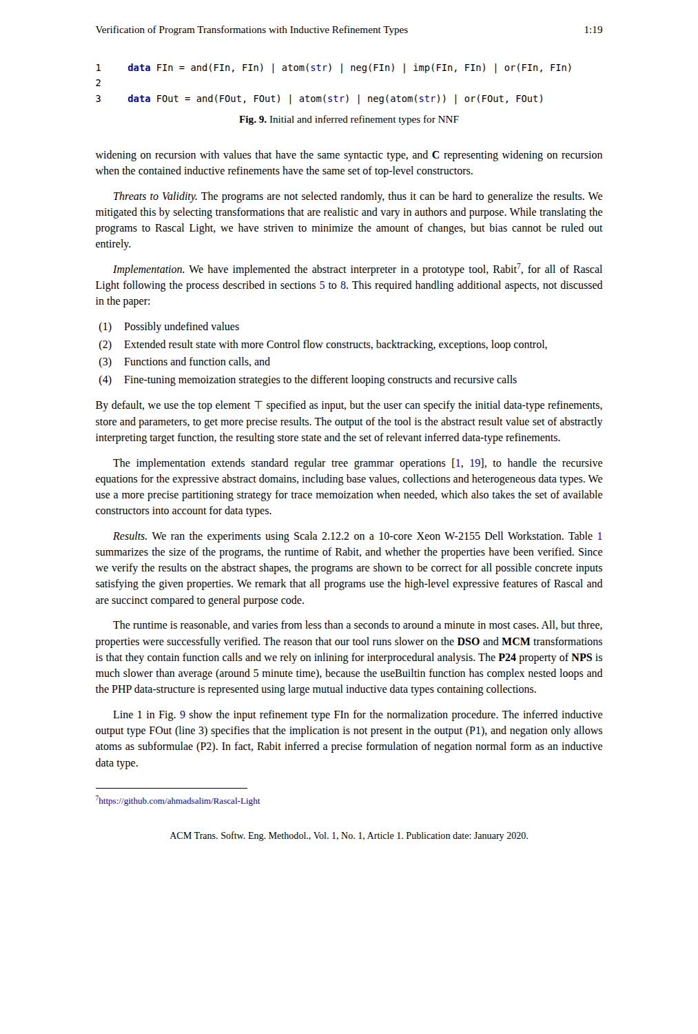Verification of Program Transformations with Inductive Refinement Types 1:19
1  data FIn = and(FIn, FIn) | atom(str) | neg(FIn) | imp(FIn, FIn) | or(FIn, FIn)
2
3  data FOut = and(FOut, FOut) | atom(str) | neg(atom(str)) | or(FOut, FOut)
Fig. 9. Initial and inferred refinement types for NNF
widening on recursion with values that have the same syntactic type, and C representing widening on recursion when the contained inductive refinements have the same set of top-level constructors.
Threats to Validity. The programs are not selected randomly, thus it can be hard to generalize the results. We mitigated this by selecting transformations that are realistic and vary in authors and purpose. While translating the programs to Rascal Light, we have striven to minimize the amount of changes, but bias cannot be ruled out entirely.
Implementation. We have implemented the abstract interpreter in a prototype tool, Rabit7, for all of Rascal Light following the process described in sections 5 to 8. This required handling additional aspects, not discussed in the paper:
Possibly undefined values
Extended result state with more Control flow constructs, backtracking, exceptions, loop control,
Functions and function calls, and
Fine-tuning memoization strategies to the different looping constructs and recursive calls
By default, we use the top element ⊤ specified as input, but the user can specify the initial data-type refinements, store and parameters, to get more precise results. The output of the tool is the abstract result value set of abstractly interpreting target function, the resulting store state and the set of relevant inferred data-type refinements.
The implementation extends standard regular tree grammar operations [1, 19], to handle the recursive equations for the expressive abstract domains, including base values, collections and heterogeneous data types. We use a more precise partitioning strategy for trace memoization when needed, which also takes the set of available constructors into account for data types.
Results. We ran the experiments using Scala 2.12.2 on a 10-core Xeon W-2155 Dell Workstation. Table 1 summarizes the size of the programs, the runtime of Rabit, and whether the properties have been verified. Since we verify the results on the abstract shapes, the programs are shown to be correct for all possible concrete inputs satisfying the given properties. We remark that all programs use the high-level expressive features of Rascal and are succinct compared to general purpose code.
The runtime is reasonable, and varies from less than a seconds to around a minute in most cases. All, but three, properties were successfully verified. The reason that our tool runs slower on the DSO and MCM transformations is that they contain function calls and we rely on inlining for interprocedural analysis. The P24 property of NPS is much slower than average (around 5 minute time), because the useBuiltin function has complex nested loops and the PHP data-structure is represented using large mutual inductive data types containing collections.
Line 1 in Fig. 9 show the input refinement type FIn for the normalization procedure. The inferred inductive output type FOut (line 3) specifies that the implication is not present in the output (P1), and negation only allows atoms as subformulae (P2). In fact, Rabit inferred a precise formulation of negation normal form as an inductive data type.
7https://github.com/ahmadsalim/Rascal-Light
ACM Trans. Softw. Eng. Methodol., Vol. 1, No. 1, Article 1. Publication date: January 2020.